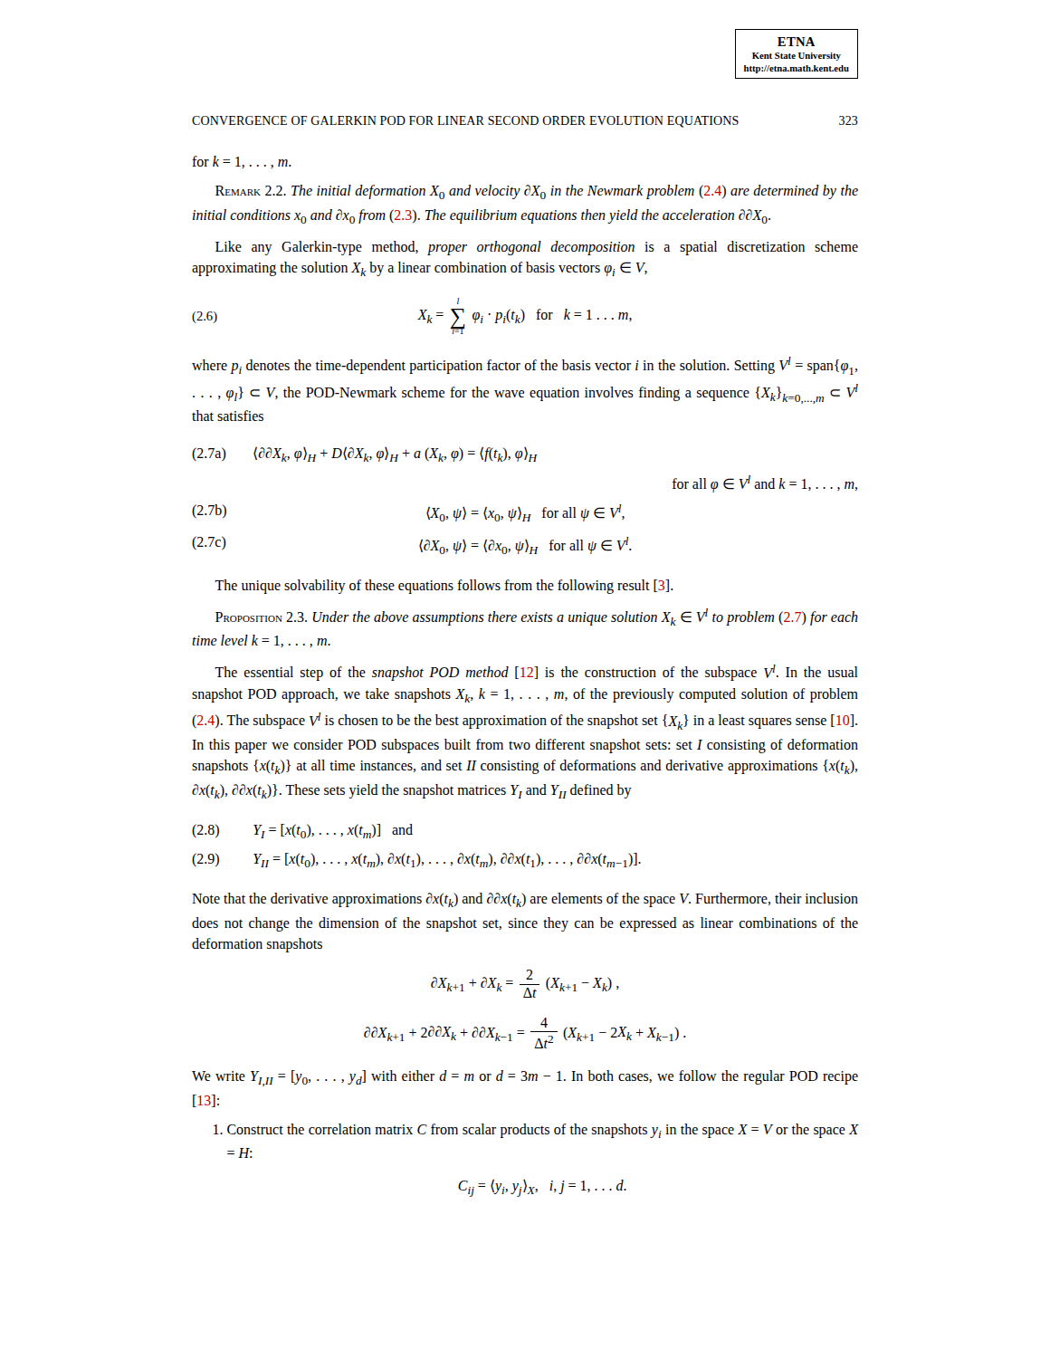ETNA
Kent State University
http://etna.math.kent.edu
CONVERGENCE OF GALERKIN POD FOR LINEAR SECOND ORDER EVOLUTION EQUATIONS323
for k = 1, . . . , m.
Remark 2.2. The initial deformation X0 and velocity ∂X0 in the Newmark problem (2.4) are determined by the initial conditions x0 and ∂x0 from (2.3). The equilibrium equations then yield the acceleration ∂∂X0.
Like any Galerkin-type method, proper orthogonal decomposition is a spatial discretization scheme approximating the solution Xk by a linear combination of basis vectors φi ∈ V,
(2.6) Xk = l ∑ i=1 φi · pi(tk) for k = 1 . . . m,
where pi denotes the time-dependent participation factor of the basis vector i in the solution. Setting Vl = span{φ1, . . . , φl} ⊂ V, the POD-Newmark scheme for the wave equation involves finding a sequence {Xk}k=0,...,m ⊂ Vl that satisfies
(2.7a) ⟨∂∂Xk, φ⟩H + D⟨∂Xk, φ⟩H + a (Xk, φ) = ⟨f(tk), φ⟩H
for all φ ∈ Vl and k = 1, . . . , m,
(2.7b) ⟨X0, ψ⟩ = ⟨x0, ψ⟩H for all ψ ∈ Vl,
(2.7c) ⟨∂X0, ψ⟩ = ⟨∂x0, ψ⟩H for all ψ ∈ Vl.
The unique solvability of these equations follows from the following result [3].
Proposition 2.3. Under the above assumptions there exists a unique solution Xk ∈ Vl to problem (2.7) for each time level k = 1, . . . , m.
The essential step of the snapshot POD method [12] is the construction of the subspace Vl. In the usual snapshot POD approach, we take snapshots Xk, k = 1, . . . , m, of the previously computed solution of problem (2.4). The subspace Vl is chosen to be the best approximation of the snapshot set {Xk} in a least squares sense [10]. In this paper we consider POD subspaces built from two different snapshot sets: set I consisting of deformation snapshots {x(tk)} at all time instances, and set II consisting of deformations and derivative approximations {x(tk), ∂x(tk), ∂∂x(tk)}. These sets yield the snapshot matrices YI and YII defined by
(2.8) YI = [x(t0), . . . , x(tm)] and
(2.9) YII = [x(t0), . . . , x(tm), ∂x(t1), . . . , ∂x(tm), ∂∂x(t1), . . . , ∂∂x(tm−1)].
Note that the derivative approximations ∂x(tk) and ∂∂x(tk) are elements of the space V. Furthermore, their inclusion does not change the dimension of the snapshot set, since they can be expressed as linear combinations of the deformation snapshots
∂Xk+1 + ∂Xk = 2 Δt (Xk+1 − Xk) ,
∂∂Xk+1 + 2∂∂Xk + ∂∂Xk−1 = 4 Δt2 (Xk+1 − 2Xk + Xk−1) .
We write YI,II = [y0, . . . , yd] with either d = m or d = 3m − 1. In both cases, we follow the regular POD recipe [13]:
Construct the correlation matrix C from scalar products of the snapshots yi in the space X = V or the space X = H:
Cij = ⟨yi, yj⟩X, i, j = 1, . . . d.